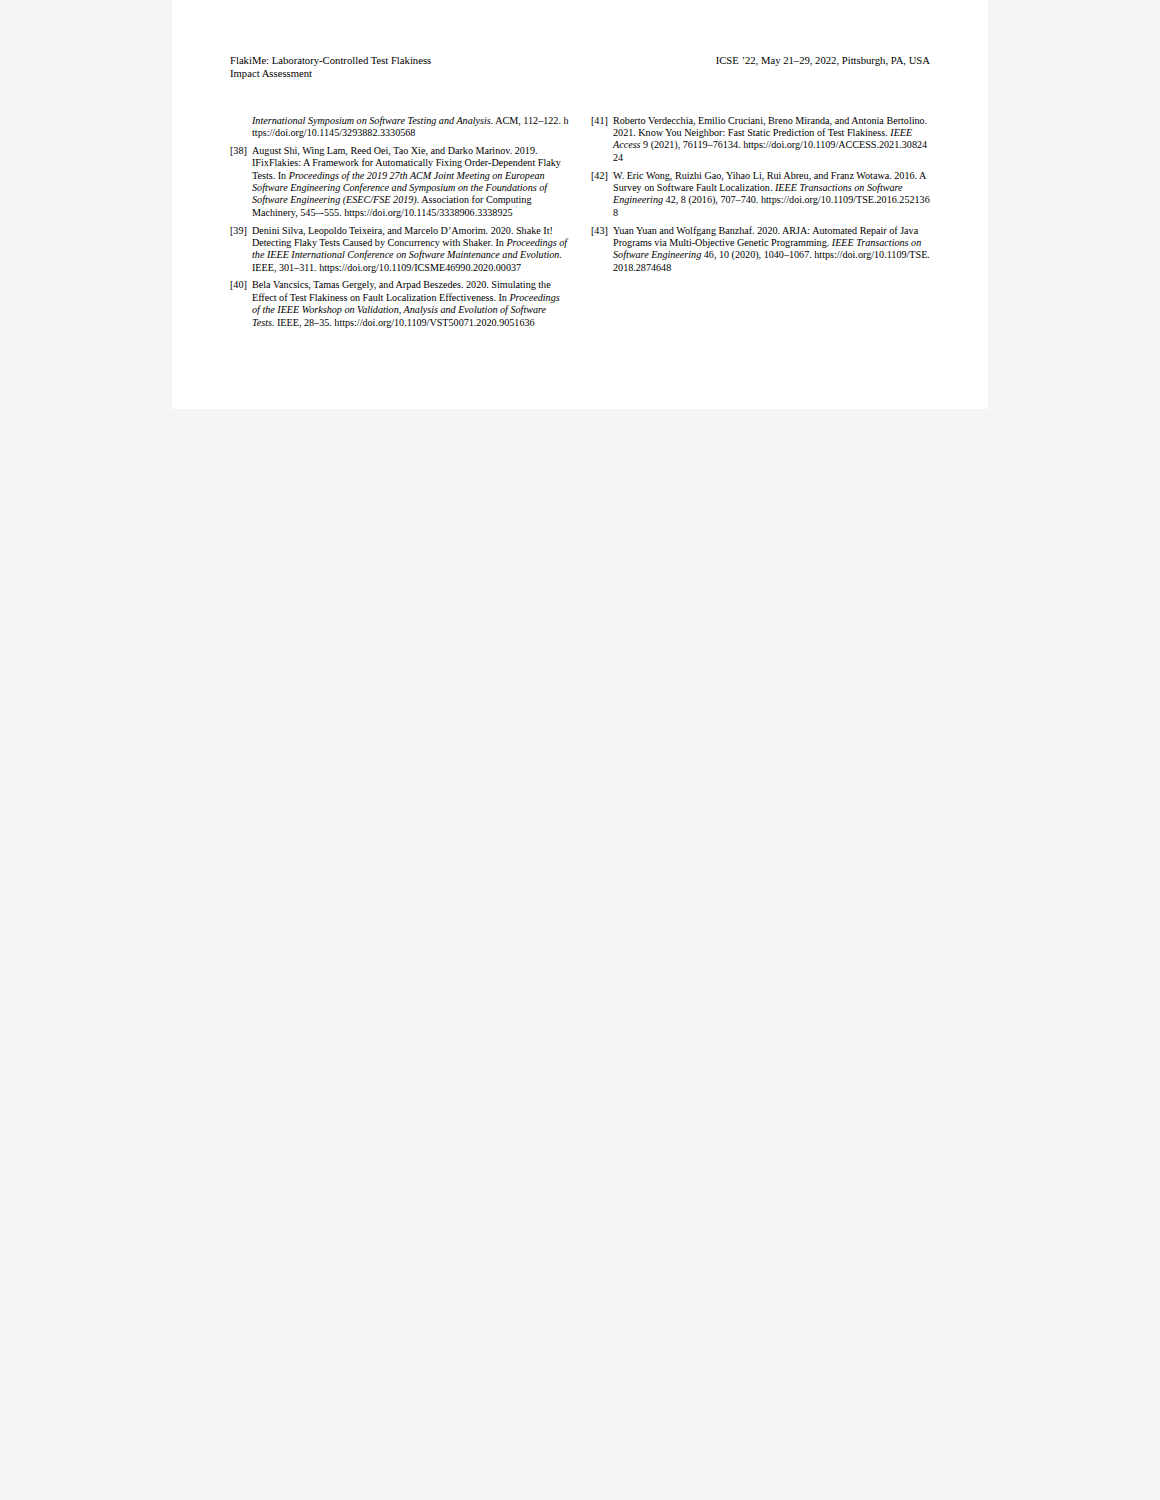FlakiMe: Laboratory-Controlled Test Flakiness
Impact Assessment
ICSE ’22, May 21–29, 2022, Pittsburgh, PA, USA
International Symposium on Software Testing and Analysis. ACM, 112–122. https://doi.org/10.1145/3293882.3330568
[38] August Shi, Wing Lam, Reed Oei, Tao Xie, and Darko Marinov. 2019. IFixFlakies: A Framework for Automatically Fixing Order-Dependent Flaky Tests. In Proceedings of the 2019 27th ACM Joint Meeting on European Software Engineering Conference and Symposium on the Foundations of Software Engineering (ESEC/FSE 2019). Association for Computing Machinery, 545–-555. https://doi.org/10.1145/3338906.3338925
[39] Denini Silva, Leopoldo Teixeira, and Marcelo D’Amorim. 2020. Shake It! Detecting Flaky Tests Caused by Concurrency with Shaker. In Proceedings of the IEEE International Conference on Software Maintenance and Evolution. IEEE, 301–311. https://doi.org/10.1109/ICSME46990.2020.00037
[40] Bela Vancsics, Tamas Gergely, and Arpad Beszedes. 2020. Simulating the Effect of Test Flakiness on Fault Localization Effectiveness. In Proceedings of the IEEE Workshop on Validation, Analysis and Evolution of Software Tests. IEEE, 28–35. https://doi.org/10.1109/VST50071.2020.9051636
[41] Roberto Verdecchia, Emilio Cruciani, Breno Miranda, and Antonia Bertolino. 2021. Know You Neighbor: Fast Static Prediction of Test Flakiness. IEEE Access 9 (2021), 76119–76134. https://doi.org/10.1109/ACCESS.2021.3082424
[42] W. Eric Wong, Ruizhi Gao, Yihao Li, Rui Abreu, and Franz Wotawa. 2016. A Survey on Software Fault Localization. IEEE Transactions on Software Engineering 42, 8 (2016), 707–740. https://doi.org/10.1109/TSE.2016.2521368
[43] Yuan Yuan and Wolfgang Banzhaf. 2020. ARJA: Automated Repair of Java Programs via Multi-Objective Genetic Programming. IEEE Transactions on Software Engineering 46, 10 (2020), 1040–1067. https://doi.org/10.1109/TSE.2018.2874648